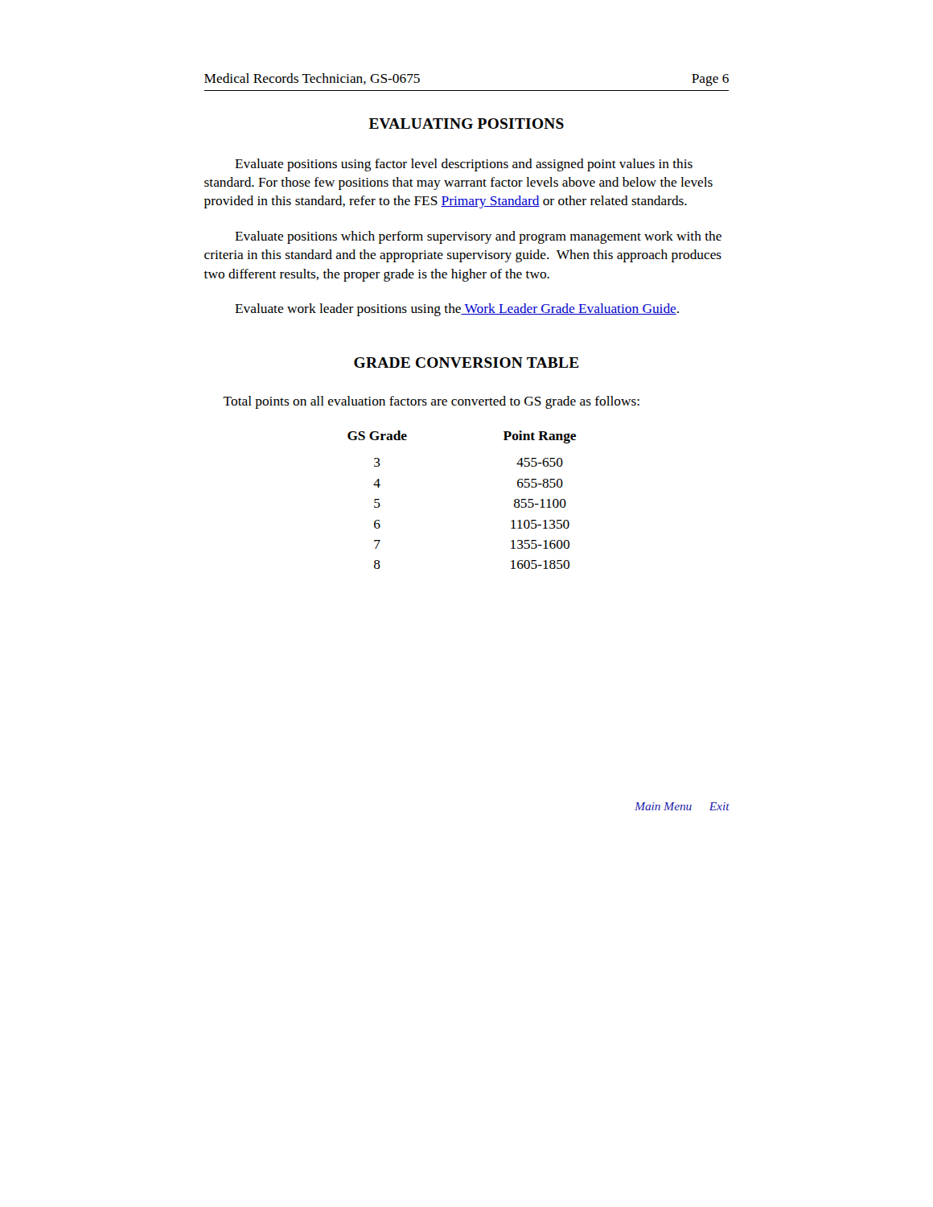Medical Records Technician, GS-0675 Page 6
EVALUATING POSITIONS
Evaluate positions using factor level descriptions and assigned point values in this standard. For those few positions that may warrant factor levels above and below the levels provided in this standard, refer to the FES Primary Standard or other related standards.
Evaluate positions which perform supervisory and program management work with the criteria in this standard and the appropriate supervisory guide. When this approach produces two different results, the proper grade is the higher of the two.
Evaluate work leader positions using the Work Leader Grade Evaluation Guide.
GRADE CONVERSION TABLE
Total points on all evaluation factors are converted to GS grade as follows:
| GS Grade | Point Range |
| --- | --- |
| 3 | 455-650 |
| 4 | 655-850 |
| 5 | 855-1100 |
| 6 | 1105-1350 |
| 7 | 1355-1600 |
| 8 | 1605-1850 |
Main Menu Exit